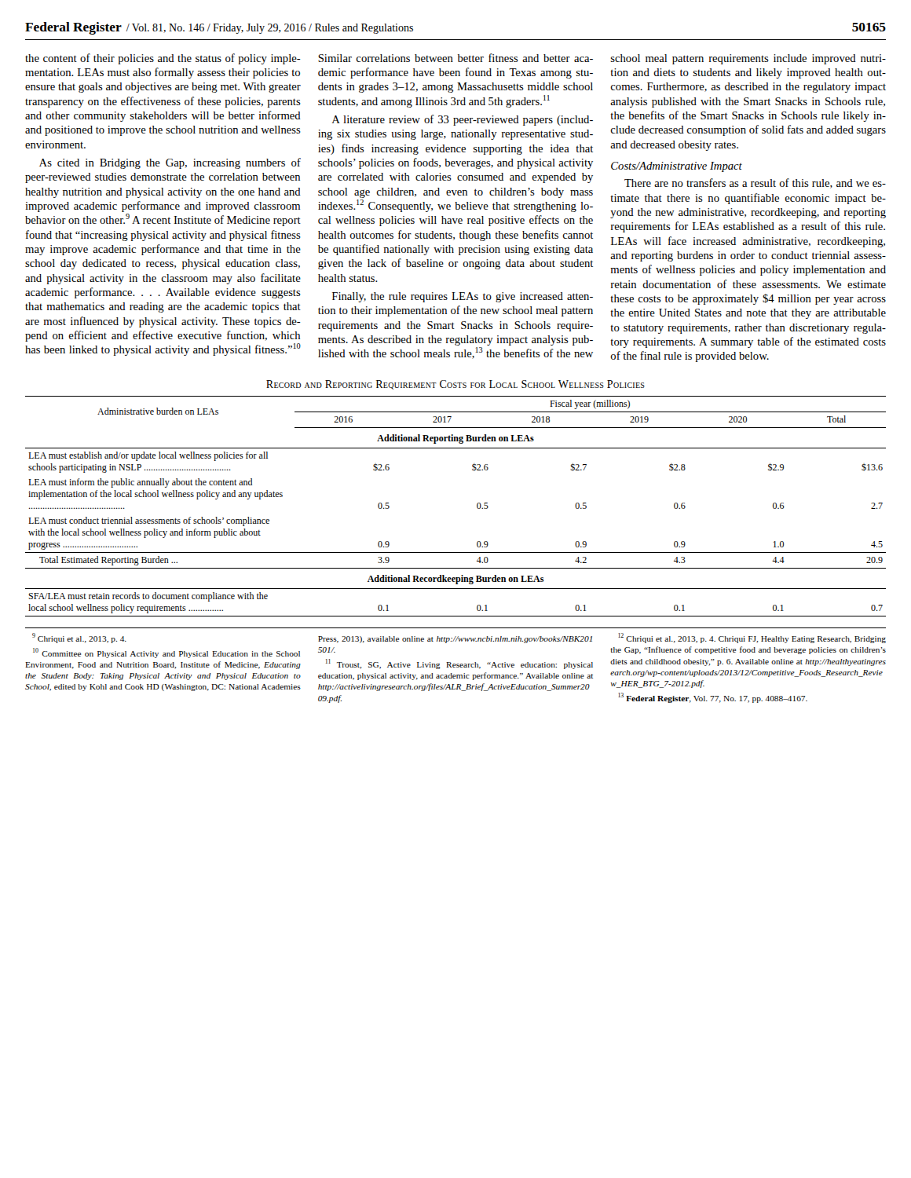Federal Register / Vol. 81, No. 146 / Friday, July 29, 2016 / Rules and Regulations 50165
the content of their policies and the status of policy implementation. LEAs must also formally assess their policies to ensure that goals and objectives are being met. With greater transparency on the effectiveness of these policies, parents and other community stakeholders will be better informed and positioned to improve the school nutrition and wellness environment.
As cited in Bridging the Gap, increasing numbers of peer-reviewed studies demonstrate the correlation between healthy nutrition and physical activity on the one hand and improved academic performance and improved classroom behavior on the other.9 A recent Institute of Medicine report found that “increasing physical activity and physical fitness may improve academic performance and that time in the school day dedicated to recess, physical education class, and physical activity in the classroom may also facilitate academic performance. . . . Available evidence suggests that mathematics and reading are the academic topics that are most influenced by physical activity. These topics depend on efficient and effective executive function, which has been linked to physical activity and physical fitness.”10 Similar correlations between better fitness and better academic performance have been found in Texas among students in grades 3–12, among Massachusetts middle school students, and among Illinois 3rd and 5th graders.11
A literature review of 33 peer-reviewed papers (including six studies using large, nationally representative studies) finds increasing evidence supporting the idea that schools’ policies on foods, beverages, and physical activity are correlated with calories consumed and expended by school age children, and even to children’s body mass indexes.12 Consequently, we believe that strengthening local wellness policies will have real positive effects on the health outcomes for students, though these benefits cannot be quantified nationally with precision using existing data given the lack of baseline or ongoing data about student health status.
Finally, the rule requires LEAs to give increased attention to their implementation of the new school meal pattern requirements and the Smart Snacks in Schools requirements. As described in the regulatory impact analysis published with the school meals rule,13 the benefits of the new school meal pattern requirements include improved nutrition and diets to students and likely improved health outcomes. Furthermore, as described in the regulatory impact analysis published with the Smart Snacks in Schools rule, the benefits of the Smart Snacks in Schools rule likely include decreased consumption of solid fats and added sugars and decreased obesity rates.
Costs/Administrative Impact
There are no transfers as a result of this rule, and we estimate that there is no quantifiable economic impact beyond the new administrative, recordkeeping, and reporting requirements for LEAs established as a result of this rule. LEAs will face increased administrative, recordkeeping, and reporting burdens in order to conduct triennial assessments of wellness policies and policy implementation and retain documentation of these assessments. We estimate these costs to be approximately $4 million per year across the entire United States and note that they are attributable to statutory requirements, rather than discretionary regulatory requirements. A summary table of the estimated costs of the final rule is provided below.
Record and Reporting Requirement Costs for Local School Wellness Policies
| Administrative burden on LEAs | Fiscal year (millions) |
| --- | --- |
| 2016 | 2017 | 2018 | 2019 | 2020 | Total |
| Additional Reporting Burden on LEAs |
| LEA must establish and/or update local wellness policies for all schools participating in NSLP ..................................... | $2.6 | $2.6 | $2.7 | $2.8 | $2.9 | $13.6 |
| LEA must inform the public annually about the content and implementation of the local school wellness policy and any updates ......................................... | 0.5 | 0.5 | 0.5 | 0.6 | 0.6 | 2.7 |
| LEA must conduct triennial assessments of schools’ compliance with the local school wellness policy and inform public about progress ................................ | 0.9 | 0.9 | 0.9 | 0.9 | 1.0 | 4.5 |
| Total Estimated Reporting Burden ... | 3.9 | 4.0 | 4.2 | 4.3 | 4.4 | 20.9 |
| Additional Recordkeeping Burden on LEAs |
| SFA/LEA must retain records to document compliance with the local school wellness policy requirements ............... | 0.1 | 0.1 | 0.1 | 0.1 | 0.1 | 0.7 |
9 Chriqui et al., 2013, p. 4.
10 Committee on Physical Activity and Physical Education in the School Environment, Food and Nutrition Board, Institute of Medicine, Educating the Student Body: Taking Physical Activity and Physical Education to School, edited by Kohl and Cook HD (Washington, DC: National Academies Press, 2013), available online at http://www.ncbi.nlm.nih.gov/books/NBK201501/.
11 Troust, SG, Active Living Research, “Active education: physical education, physical activity, and academic performance.” Available online at http://activelivingresearch.org/files/ALR_Brief_ActiveEducation_Summer2009.pdf.
12 Chriqui et al., 2013, p. 4. Chriqui FJ, Healthy Eating Research, Bridging the Gap, “Influence of competitive food and beverage policies on children’s diets and childhood obesity,” p. 6. Available online at http://healthyeatingresearch.org/wp-content/uploads/2013/12/Competitive_Foods_Research_Review_HER_BTG_7-2012.pdf.
13 Federal Register, Vol. 77, No. 17, pp. 4088–4167.